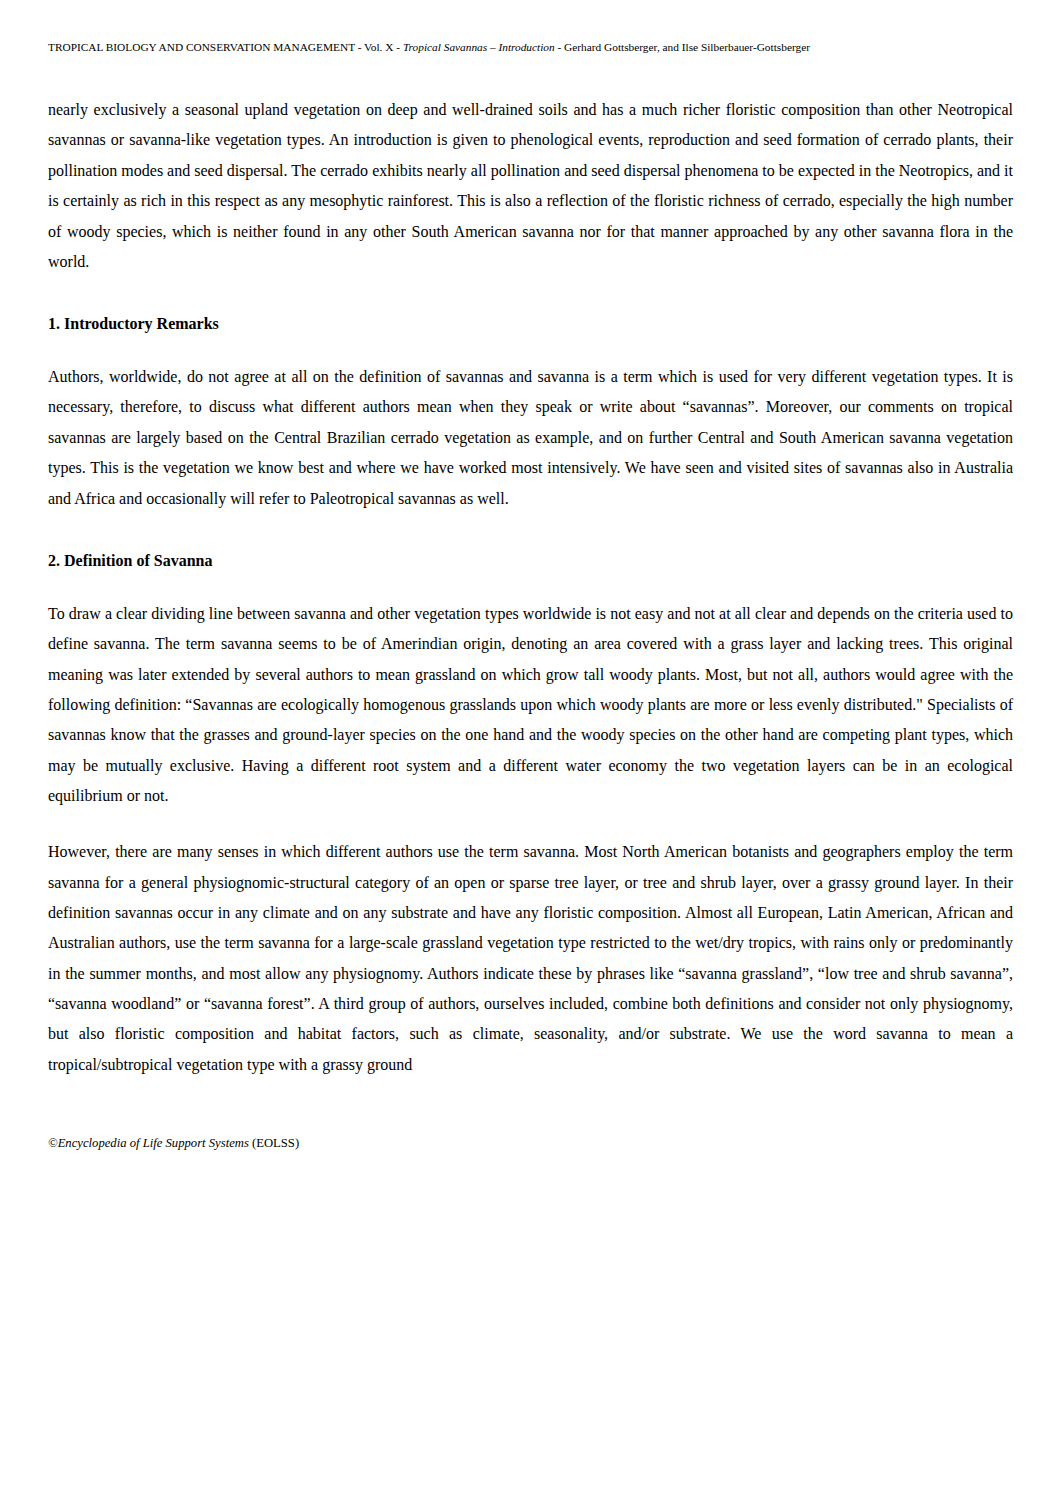TROPICAL BIOLOGY AND CONSERVATION MANAGEMENT - Vol. X - Tropical Savannas – Introduction - Gerhard Gottsberger, and Ilse Silberbauer-Gottsberger
nearly exclusively a seasonal upland vegetation on deep and well-drained soils and has a much richer floristic composition than other Neotropical savannas or savanna-like vegetation types. An introduction is given to phenological events, reproduction and seed formation of cerrado plants, their pollination modes and seed dispersal. The cerrado exhibits nearly all pollination and seed dispersal phenomena to be expected in the Neotropics, and it is certainly as rich in this respect as any mesophytic rainforest. This is also a reflection of the floristic richness of cerrado, especially the high number of woody species, which is neither found in any other South American savanna nor for that manner approached by any other savanna flora in the world.
1. Introductory Remarks
Authors, worldwide, do not agree at all on the definition of savannas and savanna is a term which is used for very different vegetation types. It is necessary, therefore, to discuss what different authors mean when they speak or write about “savannas”. Moreover, our comments on tropical savannas are largely based on the Central Brazilian cerrado vegetation as example, and on further Central and South American savanna vegetation types. This is the vegetation we know best and where we have worked most intensively. We have seen and visited sites of savannas also in Australia and Africa and occasionally will refer to Paleotropical savannas as well.
2. Definition of Savanna
To draw a clear dividing line between savanna and other vegetation types worldwide is not easy and not at all clear and depends on the criteria used to define savanna. The term savanna seems to be of Amerindian origin, denoting an area covered with a grass layer and lacking trees. This original meaning was later extended by several authors to mean grassland on which grow tall woody plants. Most, but not all, authors would agree with the following definition: “Savannas are ecologically homogenous grasslands upon which woody plants are more or less evenly distributed." Specialists of savannas know that the grasses and ground-layer species on the one hand and the woody species on the other hand are competing plant types, which may be mutually exclusive. Having a different root system and a different water economy the two vegetation layers can be in an ecological equilibrium or not.
However, there are many senses in which different authors use the term savanna. Most North American botanists and geographers employ the term savanna for a general physiognomic-structural category of an open or sparse tree layer, or tree and shrub layer, over a grassy ground layer. In their definition savannas occur in any climate and on any substrate and have any floristic composition. Almost all European, Latin American, African and Australian authors, use the term savanna for a large-scale grassland vegetation type restricted to the wet/dry tropics, with rains only or predominantly in the summer months, and most allow any physiognomy. Authors indicate these by phrases like “savanna grassland”, “low tree and shrub savanna”, “savanna woodland” or “savanna forest”. A third group of authors, ourselves included, combine both definitions and consider not only physiognomy, but also floristic composition and habitat factors, such as climate, seasonality, and/or substrate. We use the word savanna to mean a tropical/subtropical vegetation type with a grassy ground
©Encyclopedia of Life Support Systems (EOLSS)